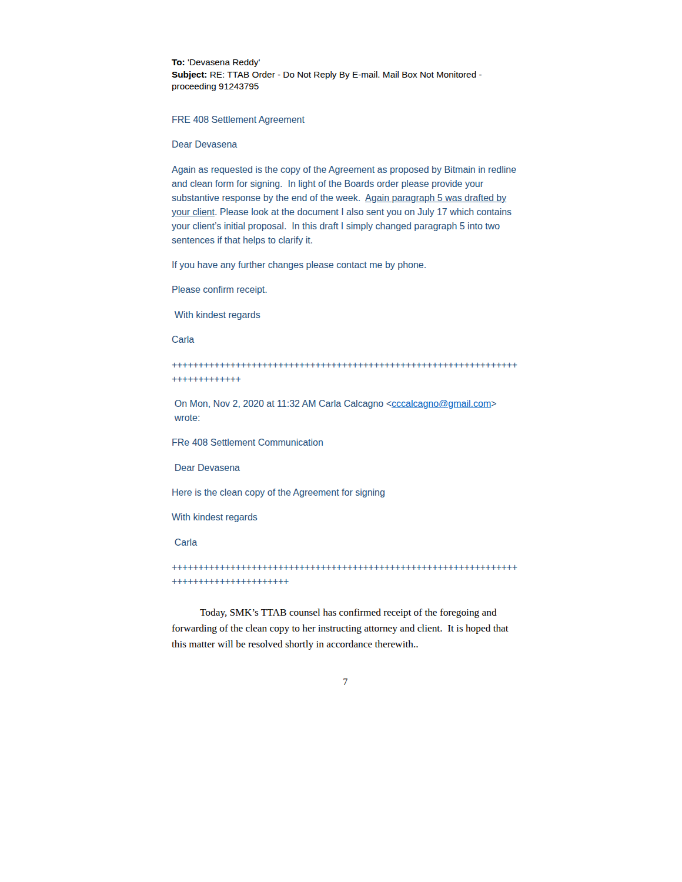To: 'Devasena Reddy'
Subject: RE: TTAB Order - Do Not Reply By E-mail. Mail Box Not Monitored - proceeding 91243795
FRE 408 Settlement Agreement
Dear Devasena
Again as requested is the copy of the Agreement as proposed by Bitmain in redline and clean form for signing. In light of the Boards order please provide your substantive response by the end of the week. Again paragraph 5 was drafted by your client. Please look at the document I also sent you on July 17 which contains your client’s initial proposal. In this draft I simply changed paragraph 5 into two sentences if that helps to clarify it.
If you have any further changes please contact me by phone.
Please confirm receipt.
With kindest regards
Carla
++++++++++++++++++++++++++++++++++++++++++++++++++++++++++++++++++++++++++++++
On Mon, Nov 2, 2020 at 11:32 AM Carla Calcagno <cccalcagno@gmail.com> wrote:
FRe 408 Settlement Communication
Dear Devasena
Here is the clean copy of the Agreement for signing
With kindest regards
Carla
+++++++++++++++++++++++++++++++++++++++++++++++++++++++++++++++++++++++++++++++++++++++
Today, SMK’s TTAB counsel has confirmed receipt of the foregoing and forwarding of the clean copy to her instructing attorney and client. It is hoped that this matter will be resolved shortly in accordance therewith..
7